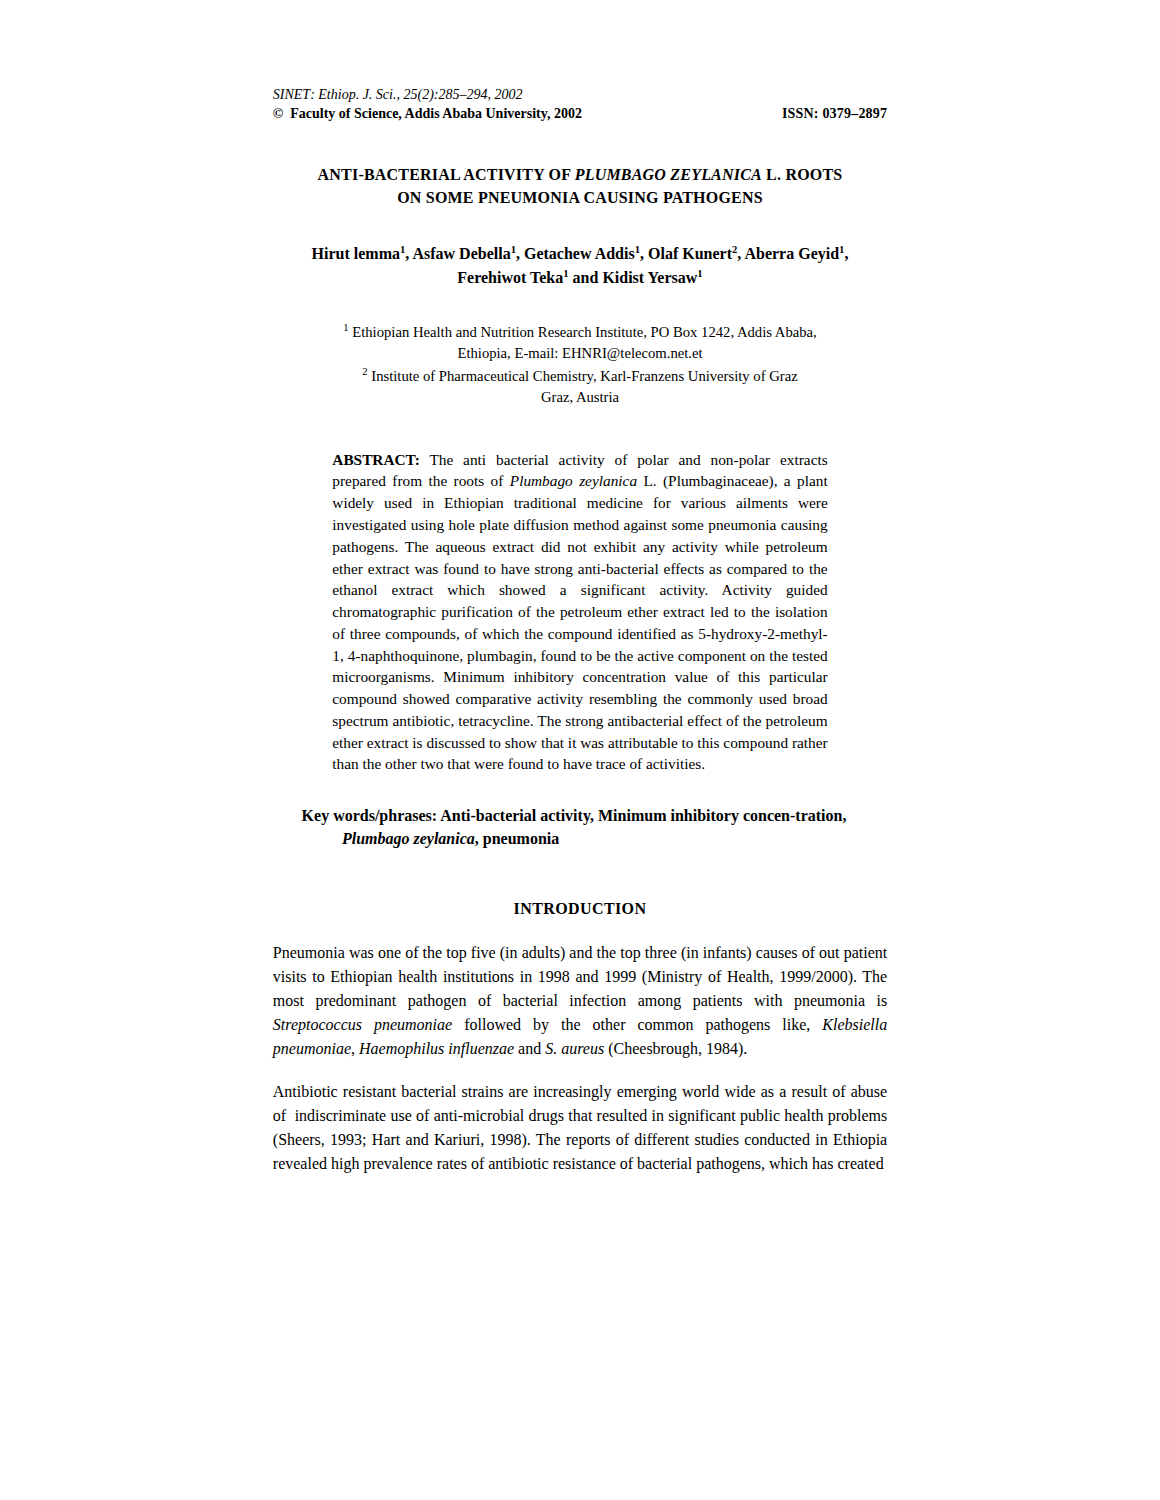SINET: Ethiop. J. Sci., 25(2):285–294, 2002
© Faculty of Science, Addis Ababa University, 2002 ISSN: 0379–2897
ANTI-BACTERIAL ACTIVITY OF PLUMBAGO ZEYLANICA L. ROOTS
ON SOME PNEUMONIA CAUSING PATHOGENS
Hirut lemma1, Asfaw Debella1, Getachew Addis1, Olaf Kunert2, Aberra Geyid1,
Ferehiwot Teka1 and Kidist Yersaw1
1 Ethiopian Health and Nutrition Research Institute, PO Box 1242, Addis Ababa,
Ethiopia, E-mail: EHNRI@telecom.net.et
2 Institute of Pharmaceutical Chemistry, Karl-Franzens University of Graz
Graz, Austria
ABSTRACT: The anti bacterial activity of polar and non-polar extracts prepared from the roots of Plumbago zeylanica L. (Plumbaginaceae), a plant widely used in Ethiopian traditional medicine for various ailments were investigated using hole plate diffusion method against some pneumonia causing pathogens. The aqueous extract did not exhibit any activity while petroleum ether extract was found to have strong anti-bacterial effects as compared to the ethanol extract which showed a significant activity. Activity guided chromatographic purification of the petroleum ether extract led to the isolation of three compounds, of which the compound identified as 5-hydroxy-2-methyl-1, 4-naphthoquinone, plumbagin, found to be the active component on the tested microorganisms. Minimum inhibitory concentration value of this particular compound showed comparative activity resembling the commonly used broad spectrum antibiotic, tetracycline. The strong antibacterial effect of the petroleum ether extract is discussed to show that it was attributable to this compound rather than the other two that were found to have trace of activities.
Key words/phrases: Anti-bacterial activity, Minimum inhibitory concen-tration, Plumbago zeylanica, pneumonia
INTRODUCTION
Pneumonia was one of the top five (in adults) and the top three (in infants) causes of out patient visits to Ethiopian health institutions in 1998 and 1999 (Ministry of Health, 1999/2000). The most predominant pathogen of bacterial infection among patients with pneumonia is Streptococcus pneumoniae followed by the other common pathogens like, Klebsiella pneumoniae, Haemophilus influenzae and S. aureus (Cheesbrough, 1984).
Antibiotic resistant bacterial strains are increasingly emerging world wide as a result of abuse of indiscriminate use of anti-microbial drugs that resulted in significant public health problems (Sheers, 1993; Hart and Kariuri, 1998). The reports of different studies conducted in Ethiopia revealed high prevalence rates of antibiotic resistance of bacterial pathogens, which has created